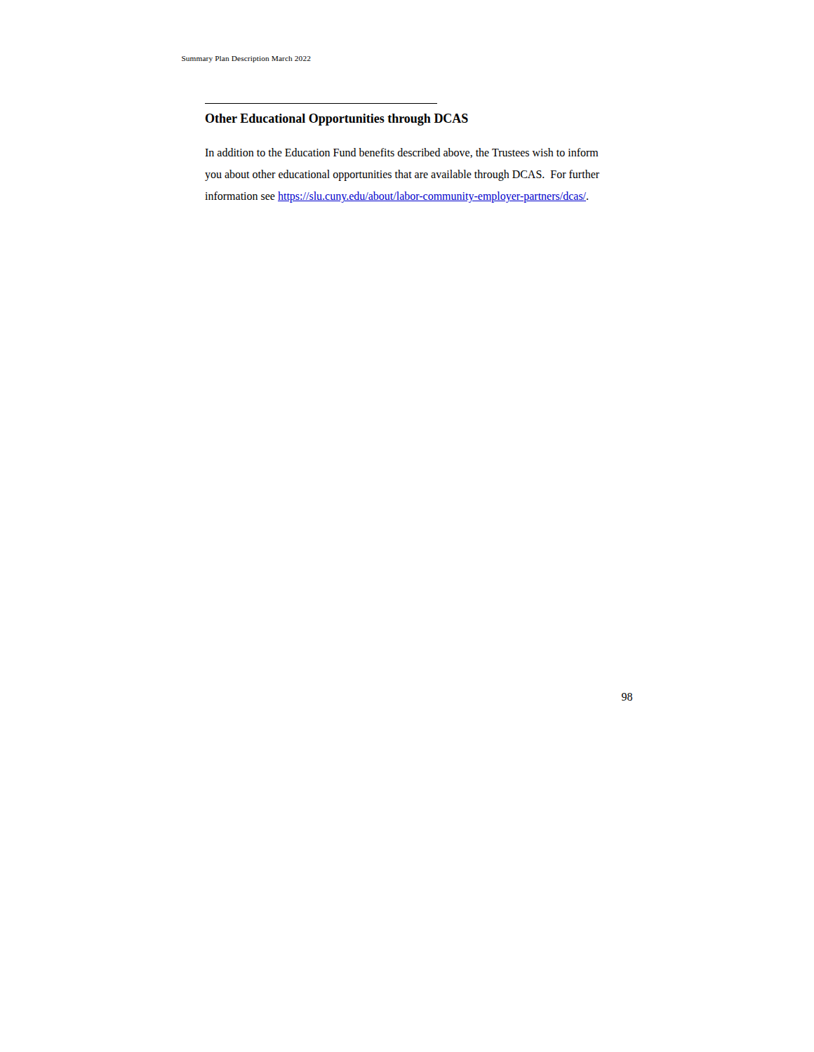Summary Plan Description March 2022
Other Educational Opportunities through DCAS
In addition to the Education Fund benefits described above, the Trustees wish to inform you about other educational opportunities that are available through DCAS. For further information see https://slu.cuny.edu/about/labor-community-employer-partners/dcas/.
98